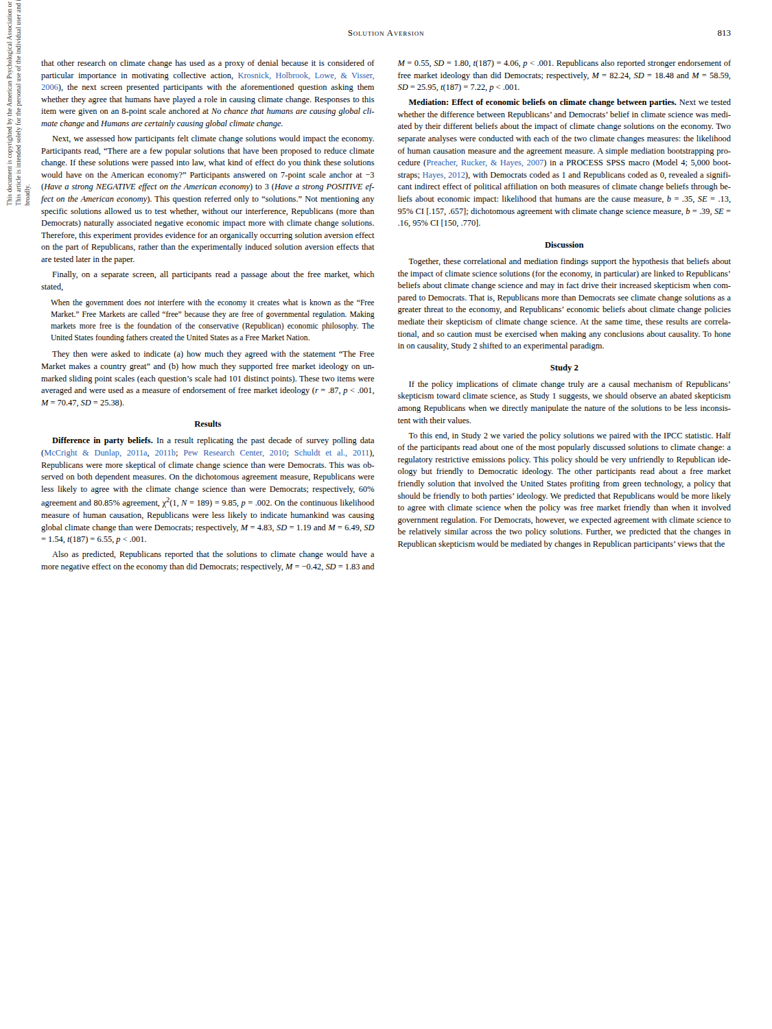This document is copyrighted by the American Psychological Association or one of its allied publishers.
This article is intended solely for the personal use of the individual user and is not to be disseminated broadly.
Solution Aversion 813
that other research on climate change has used as a proxy of denial because it is considered of particular importance in motivating collective action, Krosnick, Holbrook, Lowe, & Visser, 2006), the next screen presented participants with the aforementioned question asking them whether they agree that humans have played a role in causing climate change. Responses to this item were given on an 8-point scale anchored at No chance that humans are causing global climate change and Humans are certainly causing global climate change.
Next, we assessed how participants felt climate change solutions would impact the economy. Participants read, “There are a few popular solutions that have been proposed to reduce climate change. If these solutions were passed into law, what kind of effect do you think these solutions would have on the American economy?” Participants answered on 7-point scale anchor at −3 (Have a strong NEGATIVE effect on the American economy) to 3 (Have a strong POSITIVE effect on the American economy). This question referred only to “solutions.” Not mentioning any specific solutions allowed us to test whether, without our interference, Republicans (more than Democrats) naturally associated negative economic impact more with climate change solutions. Therefore, this experiment provides evidence for an organically occurring solution aversion effect on the part of Republicans, rather than the experimentally induced solution aversion effects that are tested later in the paper.
Finally, on a separate screen, all participants read a passage about the free market, which stated,
When the government does not interfere with the economy it creates what is known as the “Free Market.” Free Markets are called “free” because they are free of governmental regulation. Making markets more free is the foundation of the conservative (Republican) economic philosophy. The United States founding fathers created the United States as a Free Market Nation.
They then were asked to indicate (a) how much they agreed with the statement “The Free Market makes a country great” and (b) how much they supported free market ideology on unmarked sliding point scales (each question’s scale had 101 distinct points). These two items were averaged and were used as a measure of endorsement of free market ideology (r = .87, p < .001, M = 70.47, SD = 25.38).
Results
Difference in party beliefs. In a result replicating the past decade of survey polling data (McCright & Dunlap, 2011a, 2011b; Pew Research Center, 2010; Schuldt et al., 2011), Republicans were more skeptical of climate change science than were Democrats. This was observed on both dependent measures. On the dichotomous agreement measure, Republicans were less likely to agree with the climate change science than were Democrats; respectively, 60% agreement and 80.85% agreement, χ2(1, N = 189) = 9.85, p = .002. On the continuous likelihood measure of human causation, Republicans were less likely to indicate humankind was causing global climate change than were Democrats; respectively, M = 4.83, SD = 1.19 and M = 6.49, SD = 1.54, t(187) = 6.55, p < .001.
Also as predicted, Republicans reported that the solutions to climate change would have a more negative effect on the economy than did Democrats; respectively, M = −0.42, SD = 1.83 and M = 0.55, SD = 1.80, t(187) = 4.06, p < .001. Republicans also reported stronger endorsement of free market ideology than did Democrats; respectively, M = 82.24, SD = 18.48 and M = 58.59, SD = 25.95, t(187) = 7.22, p < .001.
Mediation: Effect of economic beliefs on climate change between parties. Next we tested whether the difference between Republicans’ and Democrats’ belief in climate science was mediated by their different beliefs about the impact of climate change solutions on the economy. Two separate analyses were conducted with each of the two climate changes measures: the likelihood of human causation measure and the agreement measure. A simple mediation bootstrapping procedure (Preacher, Rucker, & Hayes, 2007) in a PROCESS SPSS macro (Model 4; 5,000 bootstraps; Hayes, 2012), with Democrats coded as 1 and Republicans coded as 0, revealed a significant indirect effect of political affiliation on both measures of climate change beliefs through beliefs about economic impact: likelihood that humans are the cause measure, b = .35, SE = .13, 95% CI [.157, .657]; dichotomous agreement with climate change science measure, b = .39, SE = .16, 95% CI [150, .770].
Discussion
Together, these correlational and mediation findings support the hypothesis that beliefs about the impact of climate science solutions (for the economy, in particular) are linked to Republicans’ beliefs about climate change science and may in fact drive their increased skepticism when compared to Democrats. That is, Republicans more than Democrats see climate change solutions as a greater threat to the economy, and Republicans’ economic beliefs about climate change policies mediate their skepticism of climate change science. At the same time, these results are correlational, and so caution must be exercised when making any conclusions about causality. To hone in on causality, Study 2 shifted to an experimental paradigm.
Study 2
If the policy implications of climate change truly are a causal mechanism of Republicans’ skepticism toward climate science, as Study 1 suggests, we should observe an abated skepticism among Republicans when we directly manipulate the nature of the solutions to be less inconsistent with their values.
To this end, in Study 2 we varied the policy solutions we paired with the IPCC statistic. Half of the participants read about one of the most popularly discussed solutions to climate change: a regulatory restrictive emissions policy. This policy should be very unfriendly to Republican ideology but friendly to Democratic ideology. The other participants read about a free market friendly solution that involved the United States profiting from green technology, a policy that should be friendly to both parties’ ideology. We predicted that Republicans would be more likely to agree with climate science when the policy was free market friendly than when it involved government regulation. For Democrats, however, we expected agreement with climate science to be relatively similar across the two policy solutions. Further, we predicted that the changes in Republican skepticism would be mediated by changes in Republican participants’ views that the